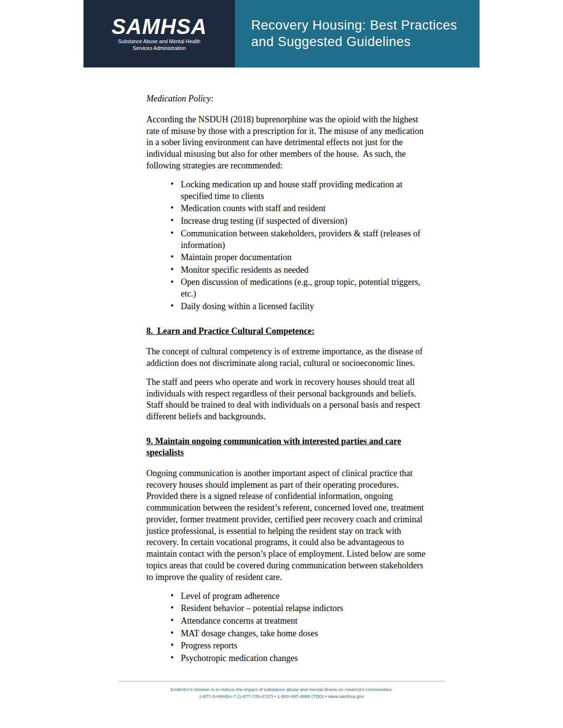SAMHSA
Substance Abuse and Mental Health Services Administration
Recovery Housing: Best Practices
and Suggested Guidelines
Medication Policy:
According the NSDUH (2018) buprenorphine was the opioid with the highest rate of misuse by those with a prescription for it. The misuse of any medication in a sober living environment can have detrimental effects not just for the individual misusing but also for other members of the house. As such, the following strategies are recommended:
Locking medication up and house staff providing medication at specified time to clients
Medication counts with staff and resident
Increase drug testing (if suspected of diversion)
Communication between stakeholders, providers & staff (releases of information)
Maintain proper documentation
Monitor specific residents as needed
Open discussion of medications (e.g., group topic, potential triggers, etc.)
Daily dosing within a licensed facility
8. Learn and Practice Cultural Competence:
The concept of cultural competency is of extreme importance, as the disease of addiction does not discriminate along racial, cultural or socioeconomic lines.
The staff and peers who operate and work in recovery houses should treat all individuals with respect regardless of their personal backgrounds and beliefs. Staff should be trained to deal with individuals on a personal basis and respect different beliefs and backgrounds.
9. Maintain ongoing communication with interested parties and care specialists
Ongoing communication is another important aspect of clinical practice that recovery houses should implement as part of their operating procedures. Provided there is a signed release of confidential information, ongoing communication between the resident’s referent, concerned loved one, treatment provider, former treatment provider, certified peer recovery coach and criminal justice professional, is essential to helping the resident stay on track with recovery. In certain vocational programs, it could also be advantageous to maintain contact with the person’s place of employment. Listed below are some topics areas that could be covered during communication between stakeholders to improve the quality of resident care.
Level of program adherence
Resident behavior – potential relapse indictors
Attendance concerns at treatment
MAT dosage changes, take home doses
Progress reports
Psychotropic medication changes
SAMHSA's mission is to reduce the impact of substance abuse and mental illness on America's communities.
1-877-SAMHSA-7 (1-877-726-4727) • 1-800-487-4889 (TDD) • www.samhsa.gov